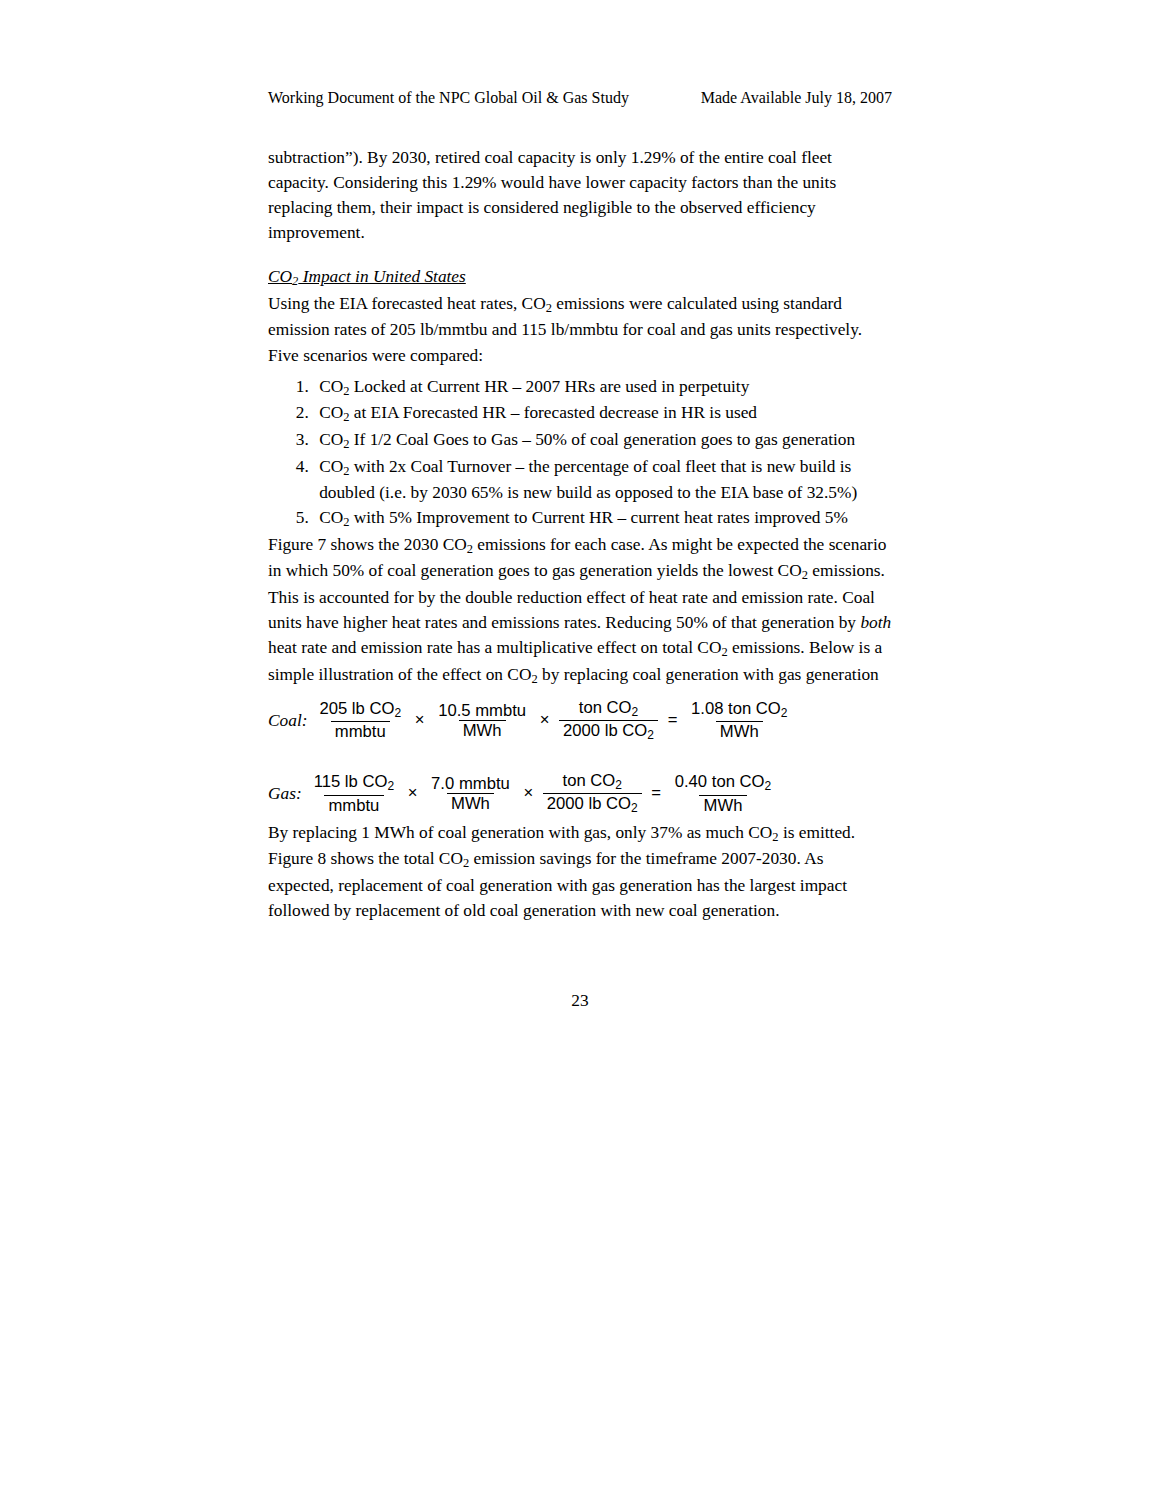Working Document of the NPC Global Oil & Gas Study Made Available July 18, 2007
subtraction”). By 2030, retired coal capacity is only 1.29% of the entire coal fleet capacity. Considering this 1.29% would have lower capacity factors than the units replacing them, their impact is considered negligible to the observed efficiency improvement.
CO2 Impact in United States
Using the EIA forecasted heat rates, CO2 emissions were calculated using standard emission rates of 205 lb/mmtbu and 115 lb/mmbtu for coal and gas units respectively. Five scenarios were compared:
CO2 Locked at Current HR – 2007 HRs are used in perpetuity
CO2 at EIA Forecasted HR – forecasted decrease in HR is used
CO2 If 1/2 Coal Goes to Gas – 50% of coal generation goes to gas generation
CO2 with 2x Coal Turnover – the percentage of coal fleet that is new build is doubled (i.e. by 2030 65% is new build as opposed to the EIA base of 32.5%)
CO2 with 5% Improvement to Current HR – current heat rates improved 5%
Figure 7 shows the 2030 CO2 emissions for each case. As might be expected the scenario in which 50% of coal generation goes to gas generation yields the lowest CO2 emissions. This is accounted for by the double reduction effect of heat rate and emission rate. Coal units have higher heat rates and emissions rates. Reducing 50% of that generation by both heat rate and emission rate has a multiplicative effect on total CO2 emissions. Below is a simple illustration of the effect on CO2 by replacing coal generation with gas generation
Coal: 205 lb CO2 mmbtu × 10.5 mmbtu MWh × ton CO2 2000 lb CO2 = 1.08 ton CO2 MWh
Gas: 115 lb CO2 mmbtu × 7.0 mmbtu MWh × ton CO2 2000 lb CO2 = 0.40 ton CO2 MWh
By replacing 1 MWh of coal generation with gas, only 37% as much CO2 is emitted. Figure 8 shows the total CO2 emission savings for the timeframe 2007-2030. As expected, replacement of coal generation with gas generation has the largest impact followed by replacement of old coal generation with new coal generation.
23